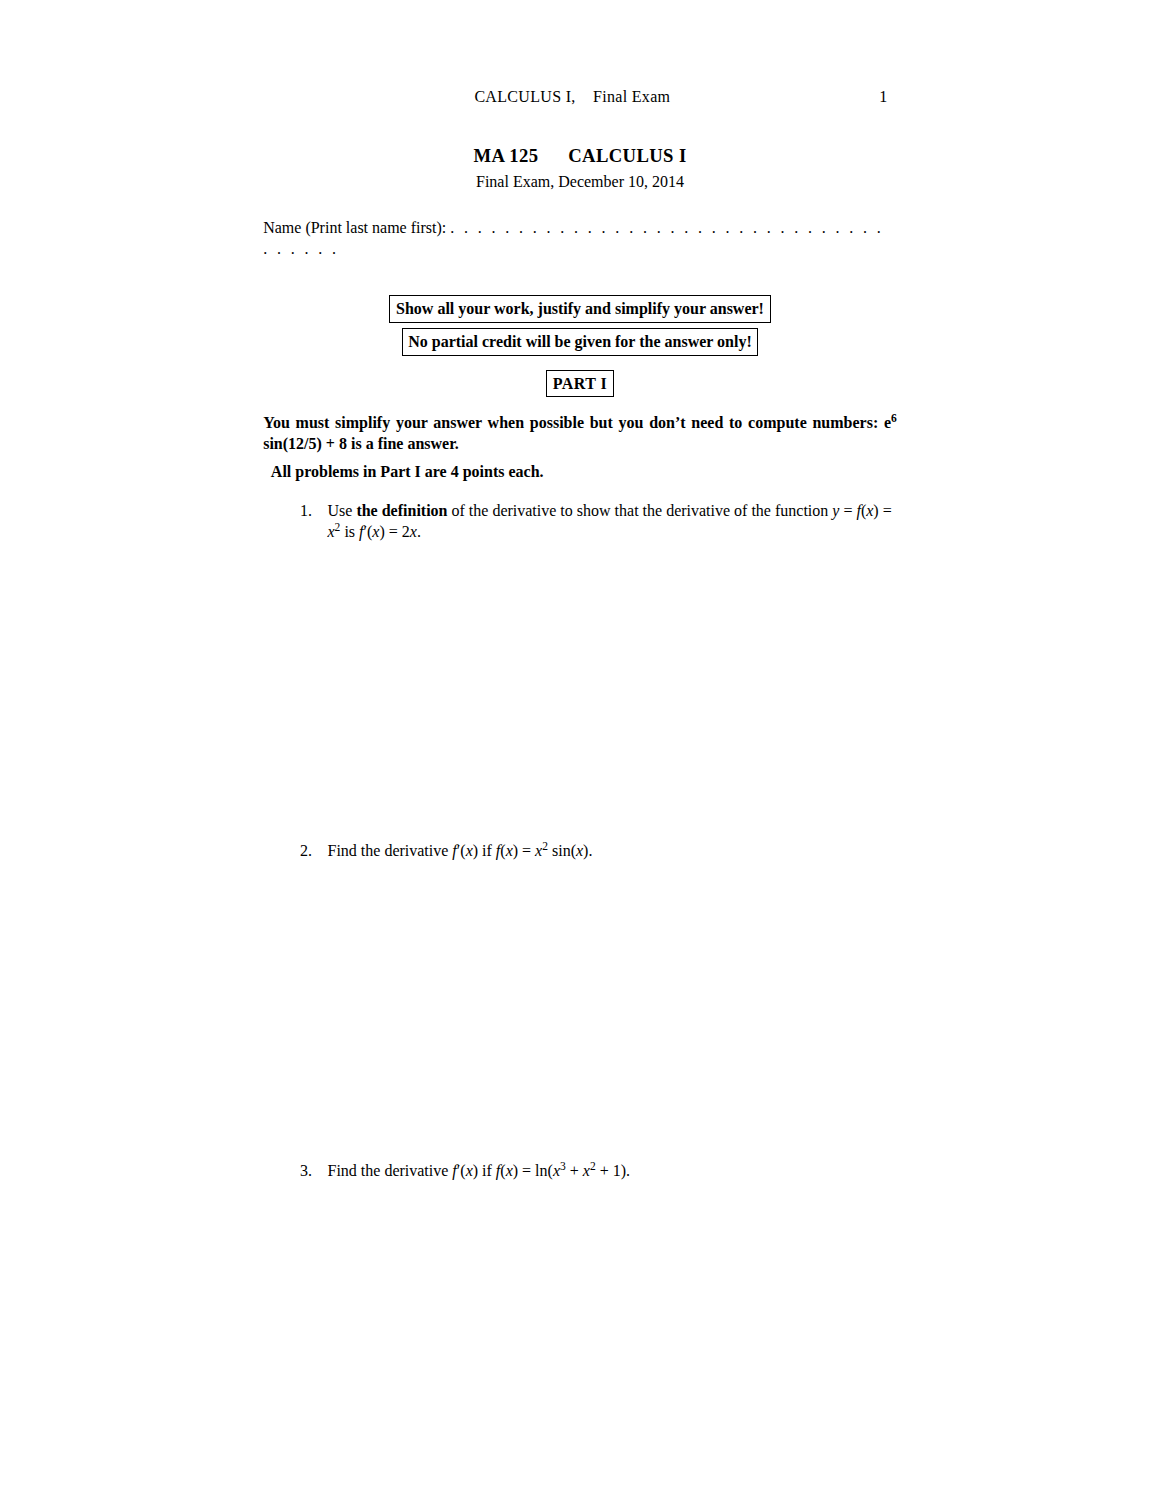CALCULUS I, Final Exam 1
MA 125 CALCULUS I
Final Exam, December 10, 2014
Name (Print last name first): . . . . . . . . . . . . . . . . . . . . . . . . . . . . . . . . . . . . . .
Show all your work, justify and simplify your answer!
No partial credit will be given for the answer only!
PART I
You must simplify your answer when possible but you don’t need to compute numbers: e6 sin(12/5) + 8 is a fine answer.
All problems in Part I are 4 points each.
Use the definition of the derivative to show that the derivative of the function y = f(x) = x2 is f′(x) = 2x.
Find the derivative f′(x) if f(x) = x2 sin(x).
Find the derivative f′(x) if f(x) = ln(x3 + x2 + 1).